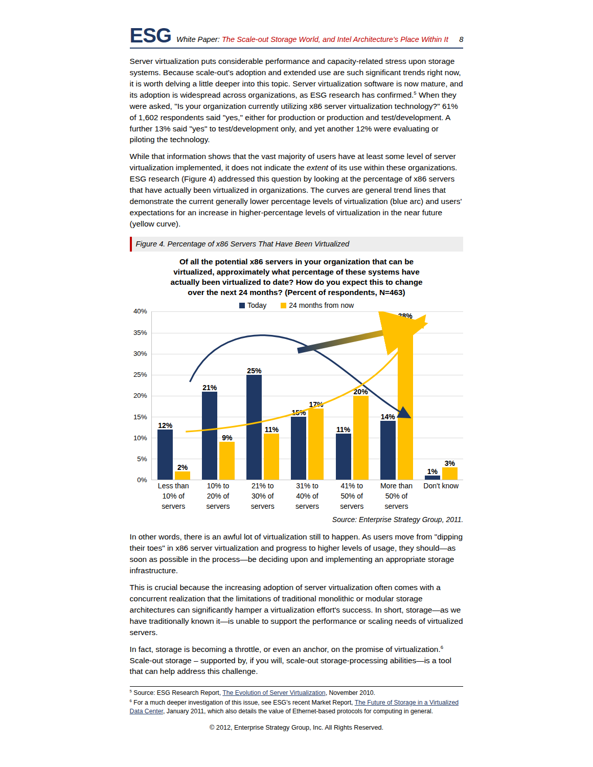ESG
White Paper: The Scale-out Storage World, and Intel Architecture's Place Within It
8
Server virtualization puts considerable performance and capacity-related stress upon storage systems. Because scale-out's adoption and extended use are such significant trends right now, it is worth delving a little deeper into this topic. Server virtualization software is now mature, and its adoption is widespread across organizations, as ESG research has confirmed.5 When they were asked, "Is your organization currently utilizing x86 server virtualization technology?" 61% of 1,602 respondents said "yes," either for production or production and test/development. A further 13% said "yes" to test/development only, and yet another 12% were evaluating or piloting the technology.
While that information shows that the vast majority of users have at least some level of server virtualization implemented, it does not indicate the extent of its use within these organizations. ESG research (Figure 4) addressed this question by looking at the percentage of x86 servers that have actually been virtualized in organizations. The curves are general trend lines that demonstrate the current generally lower percentage levels of virtualization (blue arc) and users' expectations for an increase in higher-percentage levels of virtualization in the near future (yellow curve).
Figure 4. Percentage of x86 Servers That Have Been Virtualized
Of all the potential x86 servers in your organization that can be virtualized, approximately what percentage of these systems have actually been virtualized to date? How do you expect this to change over the next 24 months? (Percent of respondents, N=463)
Today
24 months from now
40%
35%
30%
25%
20%
15%
10%
5%
0%
12%
2%
21%
9%
25%
11%
15%
17%
11%
20%
14%
38%
1%
3%
Less than 10% of servers
10% to 20% of servers
21% to 30% of servers
31% to 40% of servers
41% to 50% of servers
More than 50% of servers
Don't know
Source: Enterprise Strategy Group, 2011.
In other words, there is an awful lot of virtualization still to happen. As users move from "dipping their toes" in x86 server virtualization and progress to higher levels of usage, they should—as soon as possible in the process—be deciding upon and implementing an appropriate storage infrastructure.
This is crucial because the increasing adoption of server virtualization often comes with a concurrent realization that the limitations of traditional monolithic or modular storage architectures can significantly hamper a virtualization effort's success. In short, storage—as we have traditionally known it—is unable to support the performance or scaling needs of virtualized servers.
In fact, storage is becoming a throttle, or even an anchor, on the promise of virtualization.6 Scale-out storage – supported by, if you will, scale-out storage-processing abilities—is a tool that can help address this challenge.
5 Source: ESG Research Report, The Evolution of Server Virtualization, November 2010.
6 For a much deeper investigation of this issue, see ESG's recent Market Report, The Future of Storage in a Virtualized Data Center, January 2011, which also details the value of Ethernet-based protocols for computing in general.
© 2012, Enterprise Strategy Group, Inc. All Rights Reserved.